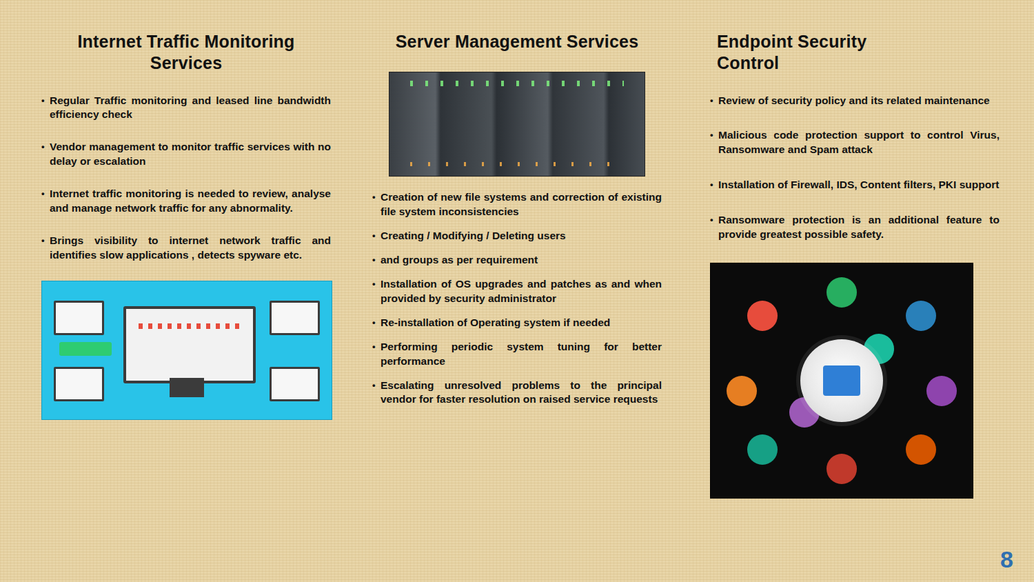Internet Traffic Monitoring Services
Regular Traffic monitoring and leased line bandwidth efficiency check
Vendor management to monitor traffic services with no delay or escalation
Internet traffic monitoring is needed to review, analyse and manage network traffic for any abnormality.
Brings visibility to internet network traffic and identifies slow applications , detects spyware etc.
Server Management Services
Creation of new file systems and correction of existing file system inconsistencies
Creating / Modifying / Deleting users
and groups as per requirement
Installation of OS upgrades and patches as and when provided by security administrator
Re-installation of Operating system if needed
Performing periodic system tuning for better performance
Escalating unresolved problems to the principal vendor for faster resolution on raised service requests
Endpoint Security
Control
Review of security policy and its related maintenance
Malicious code protection support to control Virus, Ransomware and Spam attack
Installation of Firewall, IDS, Content filters, PKI support
Ransomware protection is an additional feature to provide greatest possible safety.
8